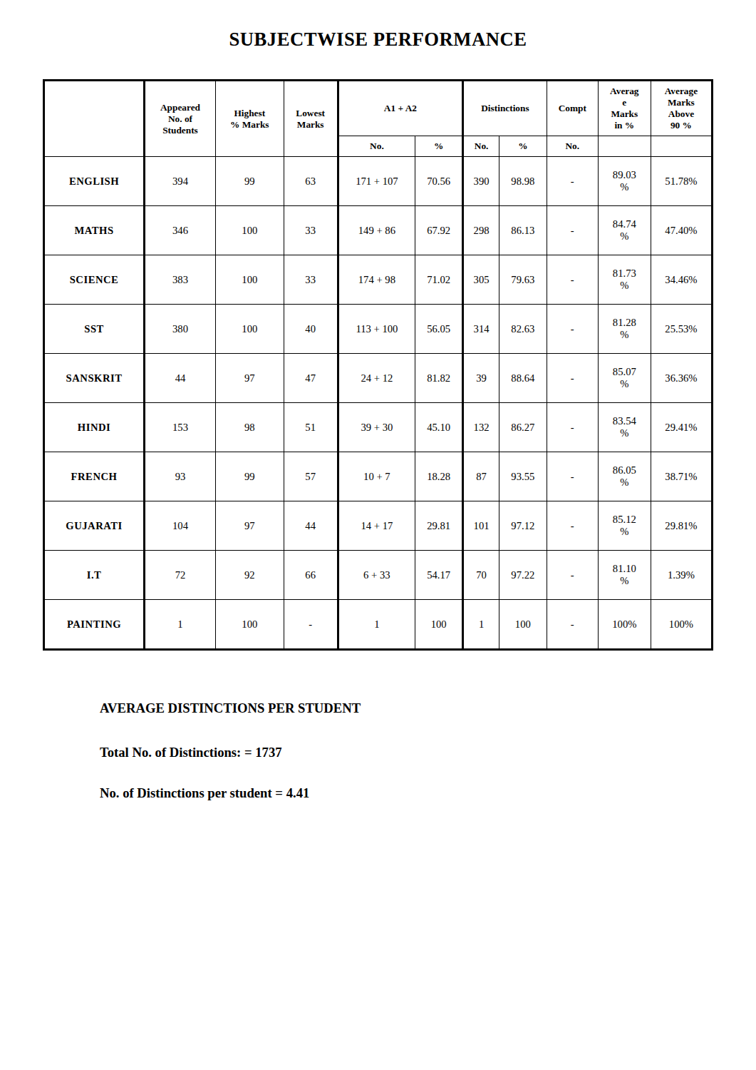SUBJECTWISE PERFORMANCE
| | Appeared No. of Students | Highest % Marks | Lowest Marks | A1 + A2 | Distinctions | Compt | Averag e Marks in % | Average Marks Above 90 % |
| --- | --- | --- | --- | --- | --- | --- | --- | --- |
| No. | % | No. | % | No. | | |
| ENGLISH | 394 | 99 | 63 | 171 + 107 | 70.56 | 390 | 98.98 | - | 89.03 % | 51.78% |
| MATHS | 346 | 100 | 33 | 149 + 86 | 67.92 | 298 | 86.13 | - | 84.74 % | 47.40% |
| SCIENCE | 383 | 100 | 33 | 174 + 98 | 71.02 | 305 | 79.63 | - | 81.73 % | 34.46% |
| SST | 380 | 100 | 40 | 113 + 100 | 56.05 | 314 | 82.63 | - | 81.28 % | 25.53% |
| SANSKRIT | 44 | 97 | 47 | 24 + 12 | 81.82 | 39 | 88.64 | - | 85.07 % | 36.36% |
| HINDI | 153 | 98 | 51 | 39 + 30 | 45.10 | 132 | 86.27 | - | 83.54 % | 29.41% |
| FRENCH | 93 | 99 | 57 | 10 + 7 | 18.28 | 87 | 93.55 | - | 86.05 % | 38.71% |
| GUJARATI | 104 | 97 | 44 | 14 + 17 | 29.81 | 101 | 97.12 | - | 85.12 % | 29.81% |
| I.T | 72 | 92 | 66 | 6 + 33 | 54.17 | 70 | 97.22 | - | 81.10 % | 1.39% |
| PAINTING | 1 | 100 | - | 1 | 100 | 1 | 100 | - | 100% | 100% |
AVERAGE DISTINCTIONS PER STUDENT
Total No. of Distinctions: = 1737
No. of Distinctions per student = 4.41